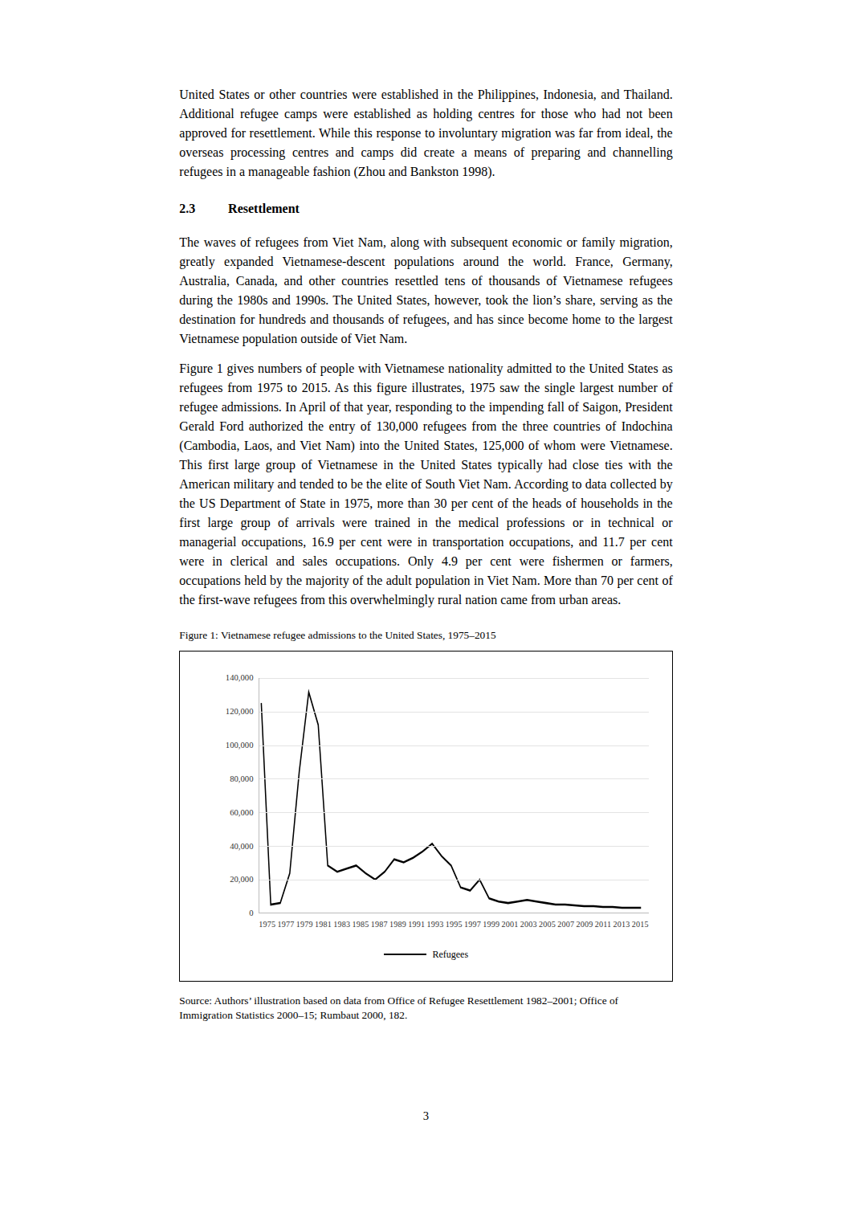United States or other countries were established in the Philippines, Indonesia, and Thailand. Additional refugee camps were established as holding centres for those who had not been approved for resettlement. While this response to involuntary migration was far from ideal, the overseas processing centres and camps did create a means of preparing and channelling refugees in a manageable fashion (Zhou and Bankston 1998).
2.3 Resettlement
The waves of refugees from Viet Nam, along with subsequent economic or family migration, greatly expanded Vietnamese-descent populations around the world. France, Germany, Australia, Canada, and other countries resettled tens of thousands of Vietnamese refugees during the 1980s and 1990s. The United States, however, took the lion’s share, serving as the destination for hundreds and thousands of refugees, and has since become home to the largest Vietnamese population outside of Viet Nam.
Figure 1 gives numbers of people with Vietnamese nationality admitted to the United States as refugees from 1975 to 2015. As this figure illustrates, 1975 saw the single largest number of refugee admissions. In April of that year, responding to the impending fall of Saigon, President Gerald Ford authorized the entry of 130,000 refugees from the three countries of Indochina (Cambodia, Laos, and Viet Nam) into the United States, 125,000 of whom were Vietnamese. This first large group of Vietnamese in the United States typically had close ties with the American military and tended to be the elite of South Viet Nam. According to data collected by the US Department of State in 1975, more than 30 per cent of the heads of households in the first large group of arrivals were trained in the medical professions or in technical or managerial occupations, 16.9 per cent were in transportation occupations, and 11.7 per cent were in clerical and sales occupations. Only 4.9 per cent were fishermen or farmers, occupations held by the majority of the adult population in Viet Nam. More than 70 per cent of the first-wave refugees from this overwhelmingly rural nation came from urban areas.
Figure 1: Vietnamese refugee admissions to the United States, 1975–2015
140,000 120,000 100,000 80,000 60,000 40,000 20,000 0
197519771979198119831985198719891991199319951997199920012003200520072009201120132015
Refugees
Source: Authors’ illustration based on data from Office of Refugee Resettlement 1982–2001; Office of Immigration Statistics 2000–15; Rumbaut 2000, 182.
3